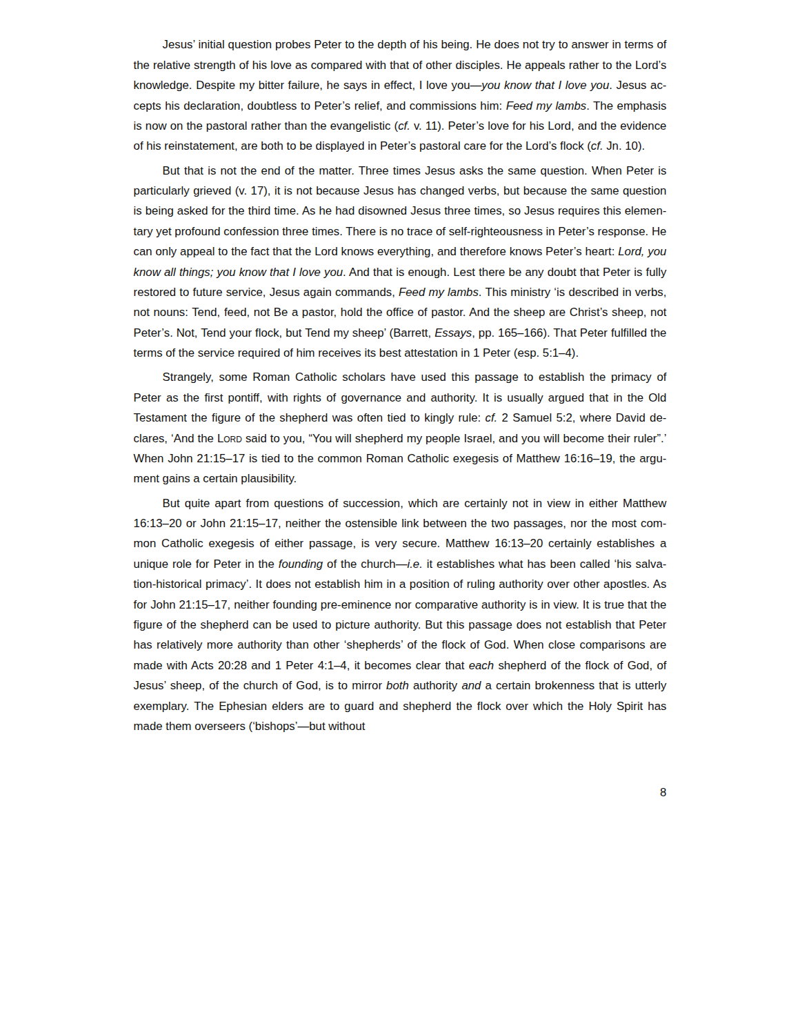Jesus’ initial question probes Peter to the depth of his being. He does not try to answer in terms of the relative strength of his love as compared with that of other disciples. He appeals rather to the Lord’s knowledge. Despite my bitter failure, he says in effect, I love you—you know that I love you. Jesus accepts his declaration, doubtless to Peter’s relief, and commissions him: Feed my lambs. The emphasis is now on the pastoral rather than the evangelistic (cf. v. 11). Peter’s love for his Lord, and the evidence of his reinstatement, are both to be displayed in Peter’s pastoral care for the Lord’s flock (cf. Jn. 10).
But that is not the end of the matter. Three times Jesus asks the same question. When Peter is particularly grieved (v. 17), it is not because Jesus has changed verbs, but because the same question is being asked for the third time. As he had disowned Jesus three times, so Jesus requires this elementary yet profound confession three times. There is no trace of self-righteousness in Peter’s response. He can only appeal to the fact that the Lord knows everything, and therefore knows Peter’s heart: Lord, you know all things; you know that I love you. And that is enough. Lest there be any doubt that Peter is fully restored to future service, Jesus again commands, Feed my lambs. This ministry ‘is described in verbs, not nouns: Tend, feed, not Be a pastor, hold the office of pastor. And the sheep are Christ’s sheep, not Peter’s. Not, Tend your flock, but Tend my sheep’ (Barrett, Essays, pp. 165–166). That Peter fulfilled the terms of the service required of him receives its best attestation in 1 Peter (esp. 5:1–4).
Strangely, some Roman Catholic scholars have used this passage to establish the primacy of Peter as the first pontiff, with rights of governance and authority. It is usually argued that in the Old Testament the figure of the shepherd was often tied to kingly rule: cf. 2 Samuel 5:2, where David declares, ‘And the Lord said to you, “You will shepherd my people Israel, and you will become their ruler”.’ When John 21:15–17 is tied to the common Roman Catholic exegesis of Matthew 16:16–19, the argument gains a certain plausibility.
But quite apart from questions of succession, which are certainly not in view in either Matthew 16:13–20 or John 21:15–17, neither the ostensible link between the two passages, nor the most common Catholic exegesis of either passage, is very secure. Matthew 16:13–20 certainly establishes a unique role for Peter in the founding of the church—i.e. it establishes what has been called ‘his salvation-historical primacy’. It does not establish him in a position of ruling authority over other apostles. As for John 21:15–17, neither founding pre-eminence nor comparative authority is in view. It is true that the figure of the shepherd can be used to picture authority. But this passage does not establish that Peter has relatively more authority than other ‘shepherds’ of the flock of God. When close comparisons are made with Acts 20:28 and 1 Peter 4:1–4, it becomes clear that each shepherd of the flock of God, of Jesus’ sheep, of the church of God, is to mirror both authority and a certain brokenness that is utterly exemplary. The Ephesian elders are to guard and shepherd the flock over which the Holy Spirit has made them overseers (‘bishops’—but without
8